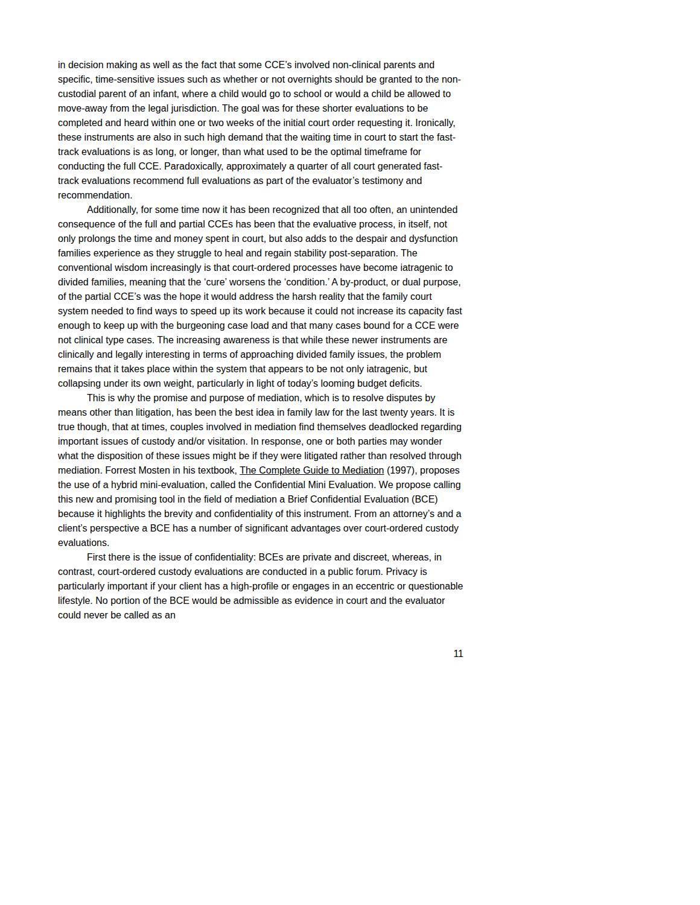in decision making as well as the fact that some CCE’s involved non-clinical parents and specific, time-sensitive issues such as whether or not overnights should be granted to the non-custodial parent of an infant, where a child would go to school or would a child be allowed to move-away from the legal jurisdiction. The goal was for these shorter evaluations to be completed and heard within one or two weeks of the initial court order requesting it. Ironically, these instruments are also in such high demand that the waiting time in court to start the fast-track evaluations is as long, or longer, than what used to be the optimal timeframe for conducting the full CCE. Paradoxically, approximately a quarter of all court generated fast-track evaluations recommend full evaluations as part of the evaluator’s testimony and recommendation.
Additionally, for some time now it has been recognized that all too often, an unintended consequence of the full and partial CCEs has been that the evaluative process, in itself, not only prolongs the time and money spent in court, but also adds to the despair and dysfunction families experience as they struggle to heal and regain stability post-separation. The conventional wisdom increasingly is that court-ordered processes have become iatragenic to divided families, meaning that the ‘cure’ worsens the ‘condition.’ A by-product, or dual purpose, of the partial CCE’s was the hope it would address the harsh reality that the family court system needed to find ways to speed up its work because it could not increase its capacity fast enough to keep up with the burgeoning case load and that many cases bound for a CCE were not clinical type cases. The increasing awareness is that while these newer instruments are clinically and legally interesting in terms of approaching divided family issues, the problem remains that it takes place within the system that appears to be not only iatragenic, but collapsing under its own weight, particularly in light of today’s looming budget deficits.
This is why the promise and purpose of mediation, which is to resolve disputes by means other than litigation, has been the best idea in family law for the last twenty years. It is true though, that at times, couples involved in mediation find themselves deadlocked regarding important issues of custody and/or visitation. In response, one or both parties may wonder what the disposition of these issues might be if they were litigated rather than resolved through mediation. Forrest Mosten in his textbook, The Complete Guide to Mediation (1997), proposes the use of a hybrid mini-evaluation, called the Confidential Mini Evaluation. We propose calling this new and promising tool in the field of mediation a Brief Confidential Evaluation (BCE) because it highlights the brevity and confidentiality of this instrument. From an attorney’s and a client’s perspective a BCE has a number of significant advantages over court-ordered custody evaluations.
First there is the issue of confidentiality: BCEs are private and discreet, whereas, in contrast, court-ordered custody evaluations are conducted in a public forum. Privacy is particularly important if your client has a high-profile or engages in an eccentric or questionable lifestyle. No portion of the BCE would be admissible as evidence in court and the evaluator could never be called as an
11